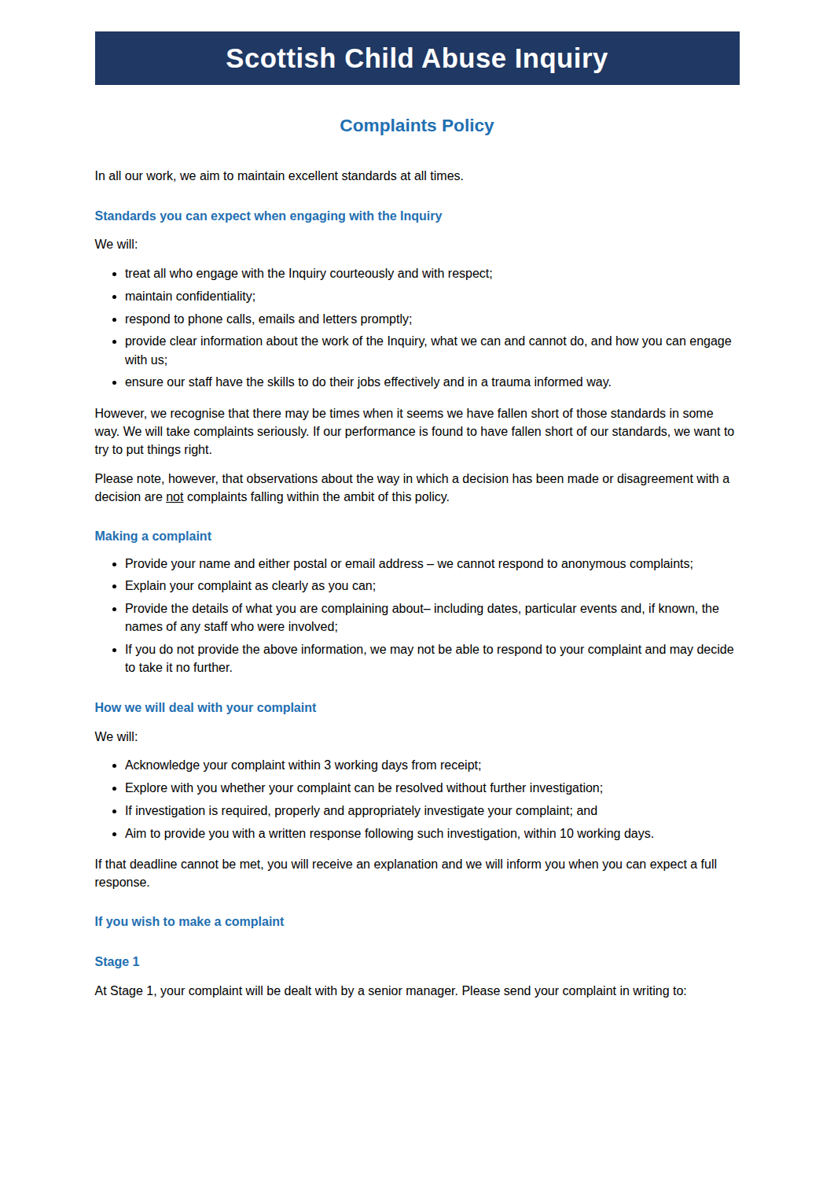Scottish Child Abuse Inquiry
Complaints Policy
In all our work, we aim to maintain excellent standards at all times.
Standards you can expect when engaging with the Inquiry
We will:
treat all who engage with the Inquiry courteously and with respect;
maintain confidentiality;
respond to phone calls, emails and letters promptly;
provide clear information about the work of the Inquiry, what we can and cannot do, and how you can engage with us;
ensure our staff have the skills to do their jobs effectively and in a trauma informed way.
However, we recognise that there may be times when it seems we have fallen short of those standards in some way. We will take complaints seriously. If our performance is found to have fallen short of our standards, we want to try to put things right.
Please note, however, that observations about the way in which a decision has been made or disagreement with a decision are not complaints falling within the ambit of this policy.
Making a complaint
Provide your name and either postal or email address – we cannot respond to anonymous complaints;
Explain your complaint as clearly as you can;
Provide the details of what you are complaining about– including dates, particular events and, if known, the names of any staff who were involved;
If you do not provide the above information, we may not be able to respond to your complaint and may decide to take it no further.
How we will deal with your complaint
We will:
Acknowledge your complaint within 3 working days from receipt;
Explore with you whether your complaint can be resolved without further investigation;
If investigation is required, properly and appropriately investigate your complaint; and
Aim to provide you with a written response following such investigation, within 10 working days.
If that deadline cannot be met, you will receive an explanation and we will inform you when you can expect a full response.
If you wish to make a complaint
Stage 1
At Stage 1, your complaint will be dealt with by a senior manager. Please send your complaint in writing to: